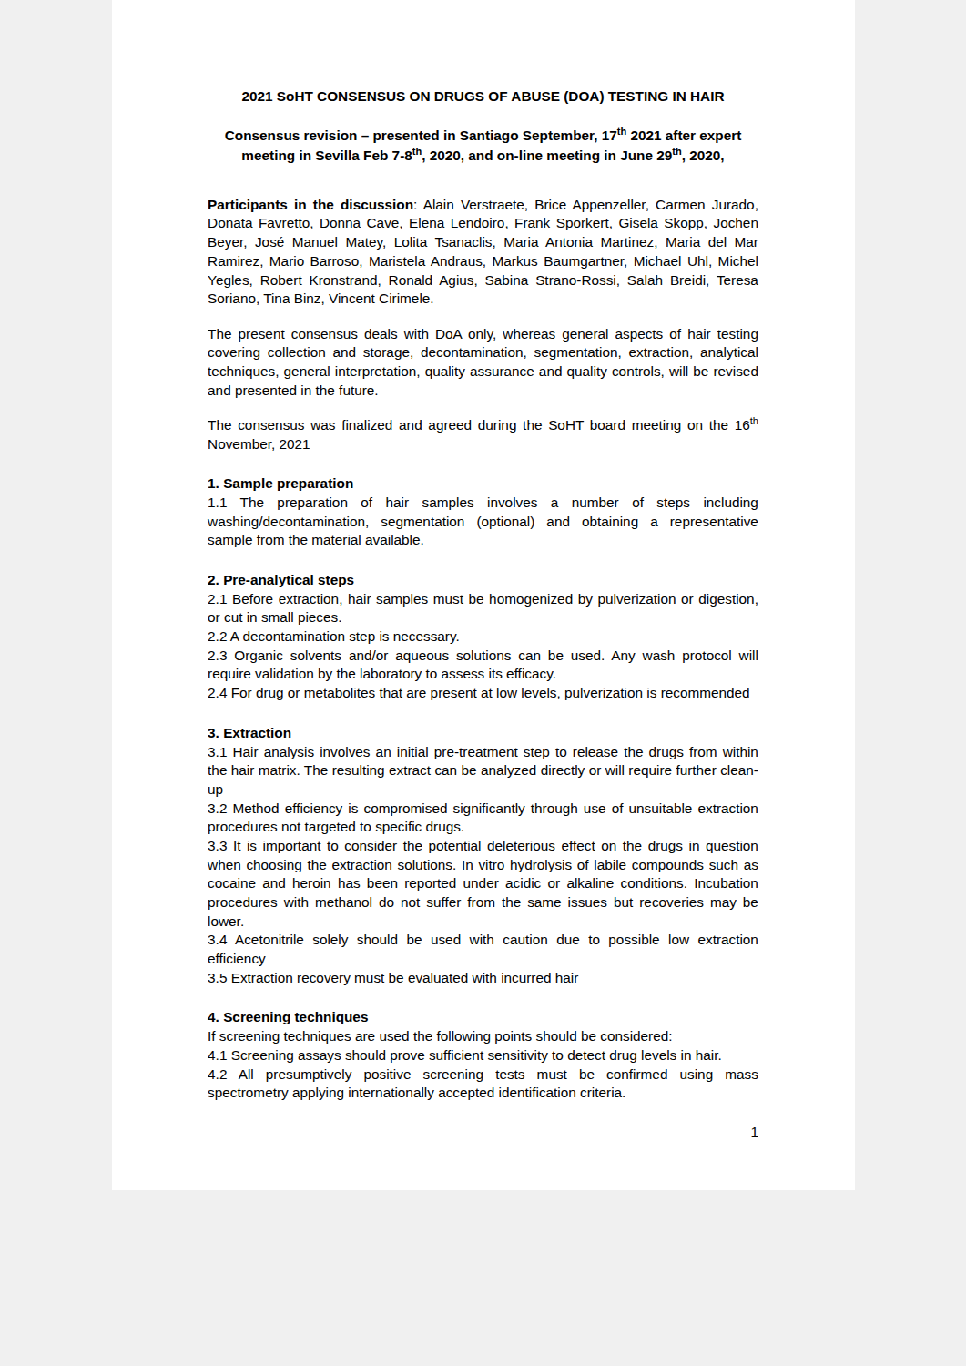2021 SoHT CONSENSUS ON DRUGS OF ABUSE (DOA) TESTING IN HAIR
Consensus revision – presented in Santiago September, 17th 2021 after expert meeting in Sevilla Feb 7-8th, 2020, and on-line meeting in June 29th, 2020,
Participants in the discussion: Alain Verstraete, Brice Appenzeller, Carmen Jurado, Donata Favretto, Donna Cave, Elena Lendoiro, Frank Sporkert, Gisela Skopp, Jochen Beyer, José Manuel Matey, Lolita Tsanaclis, Maria Antonia Martinez, Maria del Mar Ramirez, Mario Barroso, Maristela Andraus, Markus Baumgartner, Michael Uhl, Michel Yegles, Robert Kronstrand, Ronald Agius, Sabina Strano-Rossi, Salah Breidi, Teresa Soriano, Tina Binz, Vincent Cirimele.
The present consensus deals with DoA only, whereas general aspects of hair testing covering collection and storage, decontamination, segmentation, extraction, analytical techniques, general interpretation, quality assurance and quality controls, will be revised and presented in the future.
The consensus was finalized and agreed during the SoHT board meeting on the 16th November, 2021
1. Sample preparation
1.1 The preparation of hair samples involves a number of steps including washing/decontamination, segmentation (optional) and obtaining a representative sample from the material available.
2. Pre-analytical steps
2.1 Before extraction, hair samples must be homogenized by pulverization or digestion, or cut in small pieces.
2.2 A decontamination step is necessary.
2.3 Organic solvents and/or aqueous solutions can be used. Any wash protocol will require validation by the laboratory to assess its efficacy.
2.4 For drug or metabolites that are present at low levels, pulverization is recommended
3. Extraction
3.1 Hair analysis involves an initial pre-treatment step to release the drugs from within the hair matrix. The resulting extract can be analyzed directly or will require further clean-up
3.2 Method efficiency is compromised significantly through use of unsuitable extraction procedures not targeted to specific drugs.
3.3 It is important to consider the potential deleterious effect on the drugs in question when choosing the extraction solutions. In vitro hydrolysis of labile compounds such as cocaine and heroin has been reported under acidic or alkaline conditions. Incubation procedures with methanol do not suffer from the same issues but recoveries may be lower.
3.4 Acetonitrile solely should be used with caution due to possible low extraction efficiency
3.5 Extraction recovery must be evaluated with incurred hair
4. Screening techniques
If screening techniques are used the following points should be considered:
4.1 Screening assays should prove sufficient sensitivity to detect drug levels in hair.
4.2 All presumptively positive screening tests must be confirmed using mass spectrometry applying internationally accepted identification criteria.
1